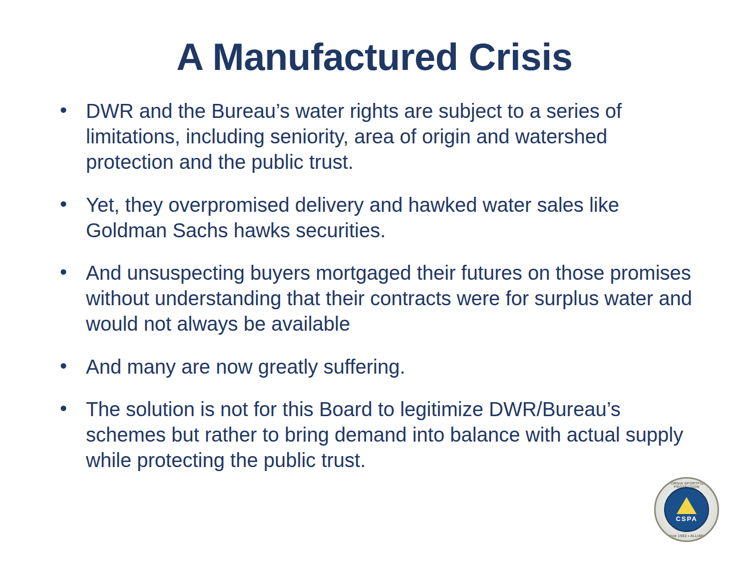A Manufactured Crisis
DWR and the Bureau’s water rights are subject to a series of limitations, including seniority, area of origin and watershed protection and the public trust.
Yet, they overpromised delivery and hawked water sales like Goldman Sachs hawks securities.
And unsuspecting buyers mortgaged their futures on those promises without understanding that their contracts were for surplus water and would not always be available
And many are now greatly suffering.
The solution is not for this Board to legitimize DWR/Bureau’s schemes but rather to bring demand into balance with actual supply while protecting the public trust.
CALIFORNIA SPORTFISHING PROTECTION
CSPA
• Since 1983 • ALLIANCE